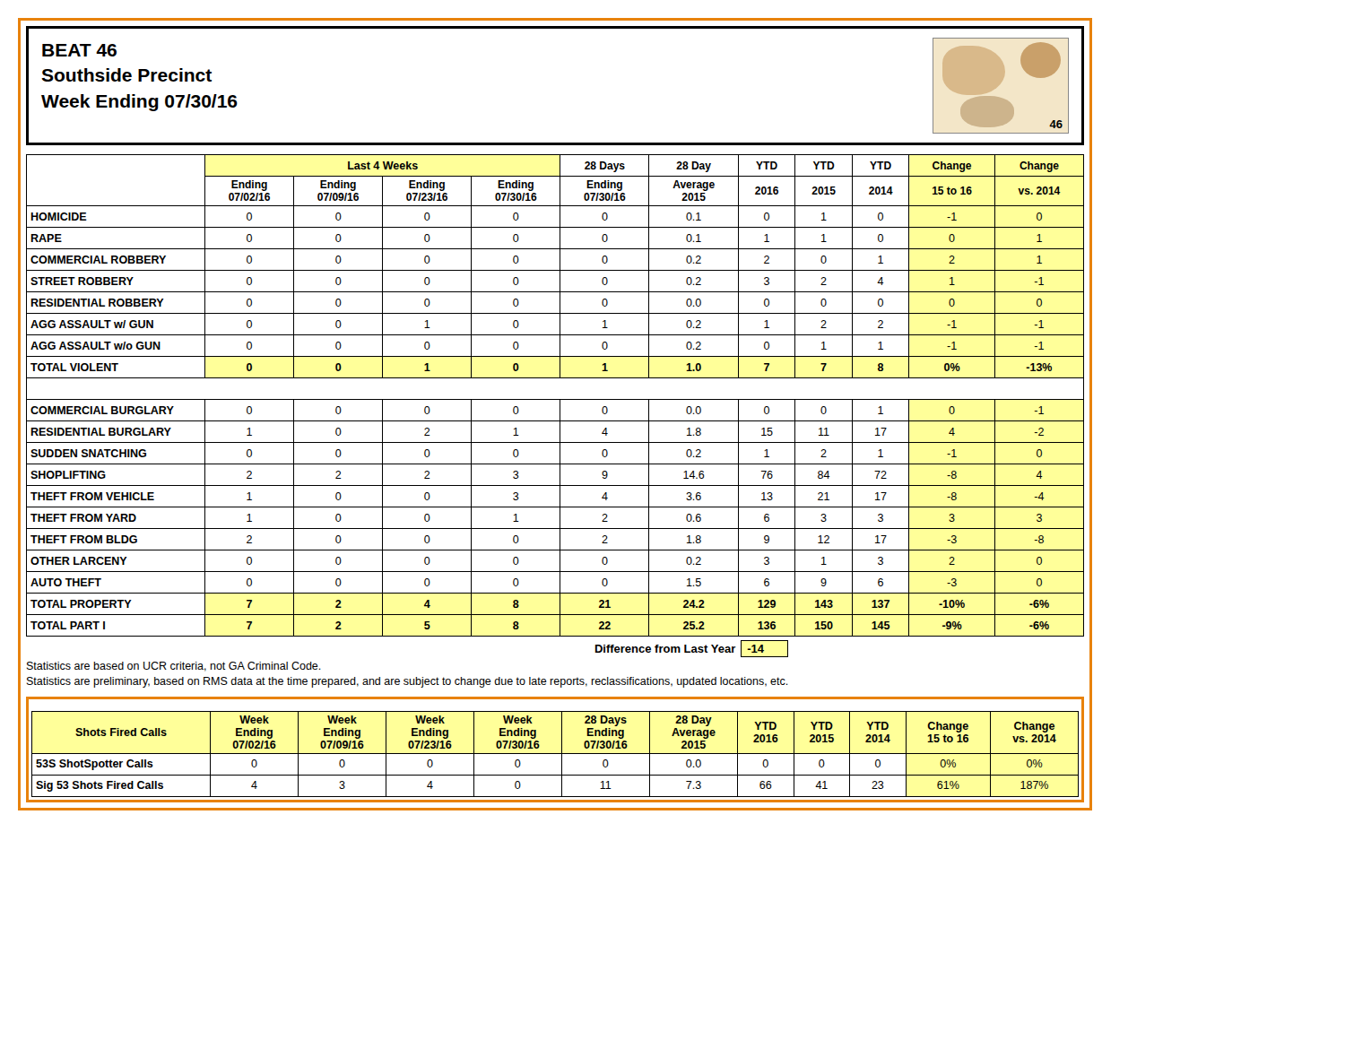BEAT 46
Southside Precinct
Week Ending 07/30/16
46
| | Last 4 Weeks | 28 Days | 28 Day | YTD | YTD | YTD | Change | Change |
| --- | --- | --- | --- | --- | --- | --- | --- | --- |
| Ending 07/02/16 | Ending 07/09/16 | Ending 07/23/16 | Ending 07/30/16 | Ending 07/30/16 | Average 2015 | 2016 | 2015 | 2014 | 15 to 16 | vs. 2014 |
| HOMICIDE | 0 | 0 | 0 | 0 | 0 | 0.1 | 0 | 1 | 0 | -1 | 0 |
| RAPE | 0 | 0 | 0 | 0 | 0 | 0.1 | 1 | 1 | 0 | 0 | 1 |
| COMMERCIAL ROBBERY | 0 | 0 | 0 | 0 | 0 | 0.2 | 2 | 0 | 1 | 2 | 1 |
| STREET ROBBERY | 0 | 0 | 0 | 0 | 0 | 0.2 | 3 | 2 | 4 | 1 | -1 |
| RESIDENTIAL ROBBERY | 0 | 0 | 0 | 0 | 0 | 0.0 | 0 | 0 | 0 | 0 | 0 |
| AGG ASSAULT w/ GUN | 0 | 0 | 1 | 0 | 1 | 0.2 | 1 | 2 | 2 | -1 | -1 |
| AGG ASSAULT w/o GUN | 0 | 0 | 0 | 0 | 0 | 0.2 | 0 | 1 | 1 | -1 | -1 |
| TOTAL VIOLENT | 0 | 0 | 1 | 0 | 1 | 1.0 | 7 | 7 | 8 | 0% | -13% |
| COMMERCIAL BURGLARY | 0 | 0 | 0 | 0 | 0 | 0.0 | 0 | 0 | 1 | 0 | -1 |
| RESIDENTIAL BURGLARY | 1 | 0 | 2 | 1 | 4 | 1.8 | 15 | 11 | 17 | 4 | -2 |
| SUDDEN SNATCHING | 0 | 0 | 0 | 0 | 0 | 0.2 | 1 | 2 | 1 | -1 | 0 |
| SHOPLIFTING | 2 | 2 | 2 | 3 | 9 | 14.6 | 76 | 84 | 72 | -8 | 4 |
| THEFT FROM VEHICLE | 1 | 0 | 0 | 3 | 4 | 3.6 | 13 | 21 | 17 | -8 | -4 |
| THEFT FROM YARD | 1 | 0 | 0 | 1 | 2 | 0.6 | 6 | 3 | 3 | 3 | 3 |
| THEFT FROM BLDG | 2 | 0 | 0 | 0 | 2 | 1.8 | 9 | 12 | 17 | -3 | -8 |
| OTHER LARCENY | 0 | 0 | 0 | 0 | 0 | 0.2 | 3 | 1 | 3 | 2 | 0 |
| AUTO THEFT | 0 | 0 | 0 | 0 | 0 | 1.5 | 6 | 9 | 6 | -3 | 0 |
| TOTAL PROPERTY | 7 | 2 | 4 | 8 | 21 | 24.2 | 129 | 143 | 137 | -10% | -6% |
| TOTAL PART I | 7 | 2 | 5 | 8 | 22 | 25.2 | 136 | 150 | 145 | -9% | -6% |
Difference from Last Year-14
Statistics are based on UCR criteria, not GA Criminal Code.
Statistics are preliminary, based on RMS data at the time prepared, and are subject to change due to late reports, reclassifications, updated locations, etc.
| Shots Fired Calls | Week Ending 07/02/16 | Week Ending 07/09/16 | Week Ending 07/23/16 | Week Ending 07/30/16 | 28 Days Ending 07/30/16 | 28 Day Average 2015 | YTD 2016 | YTD 2015 | YTD 2014 | Change 15 to 16 | Change vs. 2014 |
| --- | --- | --- | --- | --- | --- | --- | --- | --- | --- | --- | --- |
| 53S ShotSpotter Calls | 0 | 0 | 0 | 0 | 0 | 0.0 | 0 | 0 | 0 | 0% | 0% |
| Sig 53 Shots Fired Calls | 4 | 3 | 4 | 0 | 11 | 7.3 | 66 | 41 | 23 | 61% | 187% |